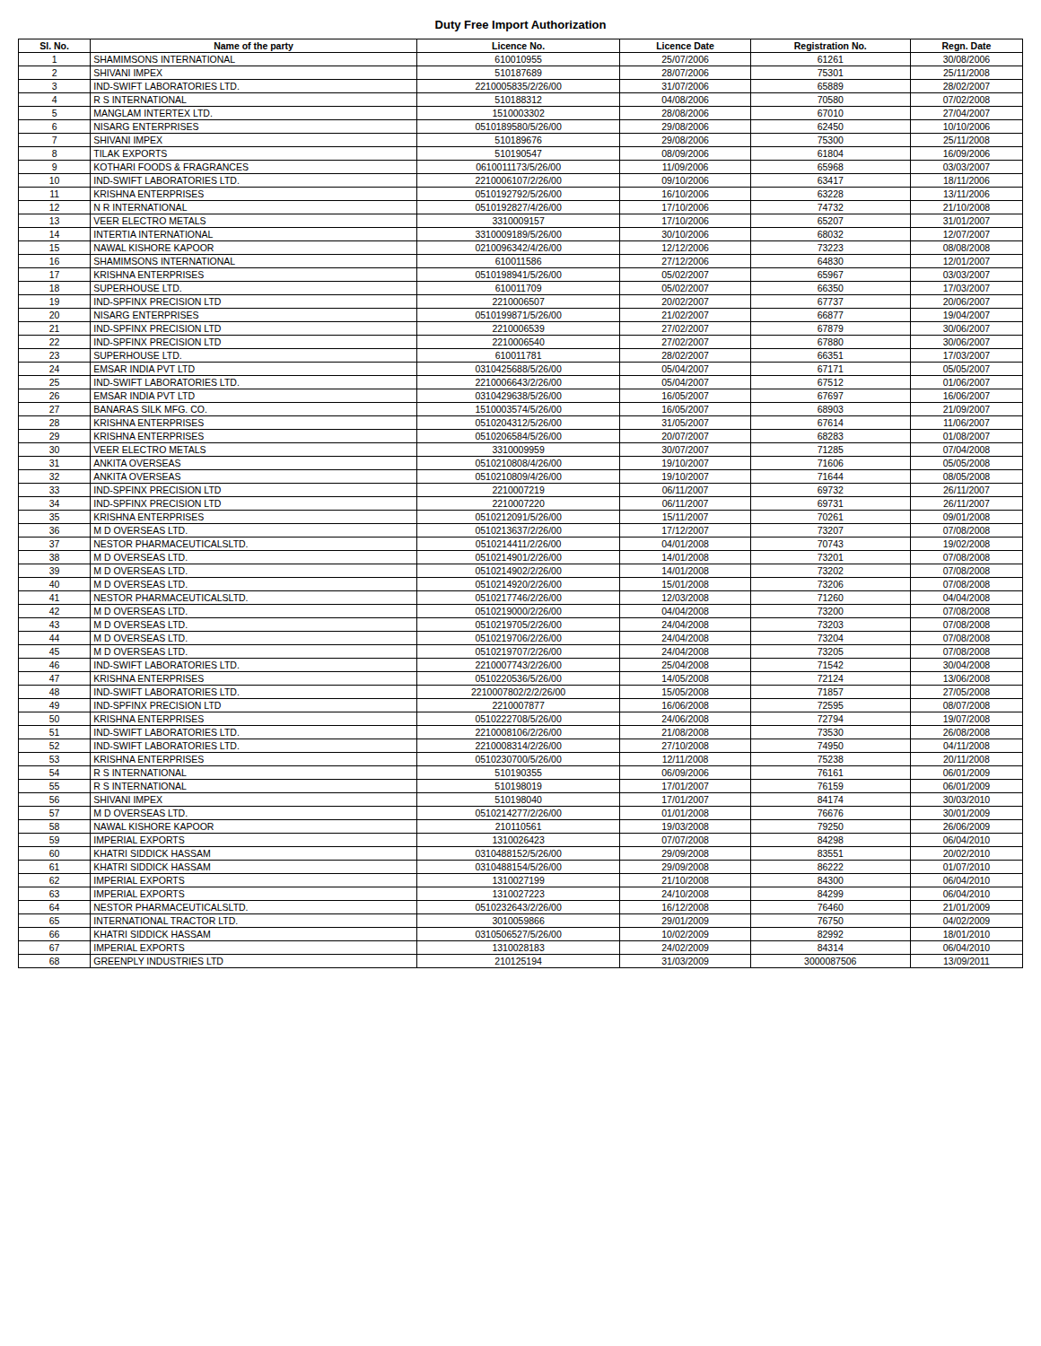Duty Free Import Authorization
| Sl. No. | Name of the party | Licence No. | Licence Date | Registration No. | Regn. Date |
| --- | --- | --- | --- | --- | --- |
| 1 | SHAMIMSONS INTERNATIONAL | 610010955 | 25/07/2006 | 61261 | 30/08/2006 |
| 2 | SHIVANI IMPEX | 510187689 | 28/07/2006 | 75301 | 25/11/2008 |
| 3 | IND-SWIFT LABORATORIES LTD. | 2210005835/2/26/00 | 31/07/2006 | 65889 | 28/02/2007 |
| 4 | R S INTERNATIONAL | 510188312 | 04/08/2006 | 70580 | 07/02/2008 |
| 5 | MANGLAM INTERTEX LTD. | 1510003302 | 28/08/2006 | 67010 | 27/04/2007 |
| 6 | NISARG ENTERPRISES | 0510189580/5/26/00 | 29/08/2006 | 62450 | 10/10/2006 |
| 7 | SHIVANI IMPEX | 510189676 | 29/08/2006 | 75300 | 25/11/2008 |
| 8 | TILAK EXPORTS | 510190547 | 08/09/2006 | 61804 | 16/09/2006 |
| 9 | KOTHARI FOODS & FRAGRANCES | 0610011173/5/26/00 | 11/09/2006 | 65968 | 03/03/2007 |
| 10 | IND-SWIFT LABORATORIES LTD. | 2210006107/2/26/00 | 09/10/2006 | 63417 | 18/11/2006 |
| 11 | KRISHNA ENTERPRISES | 0510192792/5/26/00 | 16/10/2006 | 63228 | 13/11/2006 |
| 12 | N R INTERNATIONAL | 0510192827/4/26/00 | 17/10/2006 | 74732 | 21/10/2008 |
| 13 | VEER ELECTRO METALS | 3310009157 | 17/10/2006 | 65207 | 31/01/2007 |
| 14 | INTERTIA INTERNATIONAL | 3310009189/5/26/00 | 30/10/2006 | 68032 | 12/07/2007 |
| 15 | NAWAL KISHORE KAPOOR | 0210096342/4/26/00 | 12/12/2006 | 73223 | 08/08/2008 |
| 16 | SHAMIMSONS INTERNATIONAL | 610011586 | 27/12/2006 | 64830 | 12/01/2007 |
| 17 | KRISHNA ENTERPRISES | 0510198941/5/26/00 | 05/02/2007 | 65967 | 03/03/2007 |
| 18 | SUPERHOUSE LTD. | 610011709 | 05/02/2007 | 66350 | 17/03/2007 |
| 19 | IND-SPFINX PRECISION LTD | 2210006507 | 20/02/2007 | 67737 | 20/06/2007 |
| 20 | NISARG ENTERPRISES | 0510199871/5/26/00 | 21/02/2007 | 66877 | 19/04/2007 |
| 21 | IND-SPFINX PRECISION LTD | 2210006539 | 27/02/2007 | 67879 | 30/06/2007 |
| 22 | IND-SPFINX PRECISION LTD | 2210006540 | 27/02/2007 | 67880 | 30/06/2007 |
| 23 | SUPERHOUSE LTD. | 610011781 | 28/02/2007 | 66351 | 17/03/2007 |
| 24 | EMSAR INDIA PVT LTD | 0310425688/5/26/00 | 05/04/2007 | 67171 | 05/05/2007 |
| 25 | IND-SWIFT LABORATORIES LTD. | 2210006643/2/26/00 | 05/04/2007 | 67512 | 01/06/2007 |
| 26 | EMSAR INDIA PVT LTD | 0310429638/5/26/00 | 16/05/2007 | 67697 | 16/06/2007 |
| 27 | BANARAS SILK MFG. CO. | 1510003574/5/26/00 | 16/05/2007 | 68903 | 21/09/2007 |
| 28 | KRISHNA ENTERPRISES | 0510204312/5/26/00 | 31/05/2007 | 67614 | 11/06/2007 |
| 29 | KRISHNA ENTERPRISES | 0510206584/5/26/00 | 20/07/2007 | 68283 | 01/08/2007 |
| 30 | VEER ELECTRO METALS | 3310009959 | 30/07/2007 | 71285 | 07/04/2008 |
| 31 | ANKITA OVERSEAS | 0510210808/4/26/00 | 19/10/2007 | 71606 | 05/05/2008 |
| 32 | ANKITA OVERSEAS | 0510210809/4/26/00 | 19/10/2007 | 71644 | 08/05/2008 |
| 33 | IND-SPFINX PRECISION LTD | 2210007219 | 06/11/2007 | 69732 | 26/11/2007 |
| 34 | IND-SPFINX PRECISION LTD | 2210007220 | 06/11/2007 | 69731 | 26/11/2007 |
| 35 | KRISHNA ENTERPRISES | 0510212091/5/26/00 | 15/11/2007 | 70261 | 09/01/2008 |
| 36 | M D OVERSEAS LTD. | 0510213637/2/26/00 | 17/12/2007 | 73207 | 07/08/2008 |
| 37 | NESTOR PHARMACEUTICALSLTD. | 0510214411/2/26/00 | 04/01/2008 | 70743 | 19/02/2008 |
| 38 | M D OVERSEAS LTD. | 0510214901/2/26/00 | 14/01/2008 | 73201 | 07/08/2008 |
| 39 | M D OVERSEAS LTD. | 0510214902/2/26/00 | 14/01/2008 | 73202 | 07/08/2008 |
| 40 | M D OVERSEAS LTD. | 0510214920/2/26/00 | 15/01/2008 | 73206 | 07/08/2008 |
| 41 | NESTOR PHARMACEUTICALSLTD. | 0510217746/2/26/00 | 12/03/2008 | 71260 | 04/04/2008 |
| 42 | M D OVERSEAS LTD. | 0510219000/2/26/00 | 04/04/2008 | 73200 | 07/08/2008 |
| 43 | M D OVERSEAS LTD. | 0510219705/2/26/00 | 24/04/2008 | 73203 | 07/08/2008 |
| 44 | M D OVERSEAS LTD. | 0510219706/2/26/00 | 24/04/2008 | 73204 | 07/08/2008 |
| 45 | M D OVERSEAS LTD. | 0510219707/2/26/00 | 24/04/2008 | 73205 | 07/08/2008 |
| 46 | IND-SWIFT LABORATORIES LTD. | 2210007743/2/26/00 | 25/04/2008 | 71542 | 30/04/2008 |
| 47 | KRISHNA ENTERPRISES | 0510220536/5/26/00 | 14/05/2008 | 72124 | 13/06/2008 |
| 48 | IND-SWIFT LABORATORIES LTD. | 2210007802/2/2/26/00 | 15/05/2008 | 71857 | 27/05/2008 |
| 49 | IND-SPFINX PRECISION LTD | 2210007877 | 16/06/2008 | 72595 | 08/07/2008 |
| 50 | KRISHNA ENTERPRISES | 0510222708/5/26/00 | 24/06/2008 | 72794 | 19/07/2008 |
| 51 | IND-SWIFT LABORATORIES LTD. | 2210008106/2/26/00 | 21/08/2008 | 73530 | 26/08/2008 |
| 52 | IND-SWIFT LABORATORIES LTD. | 2210008314/2/26/00 | 27/10/2008 | 74950 | 04/11/2008 |
| 53 | KRISHNA ENTERPRISES | 0510230700/5/26/00 | 12/11/2008 | 75238 | 20/11/2008 |
| 54 | R S INTERNATIONAL | 510190355 | 06/09/2006 | 76161 | 06/01/2009 |
| 55 | R S INTERNATIONAL | 510198019 | 17/01/2007 | 76159 | 06/01/2009 |
| 56 | SHIVANI IMPEX | 510198040 | 17/01/2007 | 84174 | 30/03/2010 |
| 57 | M D OVERSEAS LTD. | 0510214277/2/26/00 | 01/01/2008 | 76676 | 30/01/2009 |
| 58 | NAWAL KISHORE KAPOOR | 210110561 | 19/03/2008 | 79250 | 26/06/2009 |
| 59 | IMPERIAL EXPORTS | 1310026423 | 07/07/2008 | 84298 | 06/04/2010 |
| 60 | KHATRI SIDDICK HASSAM | 0310488152/5/26/00 | 29/09/2008 | 83551 | 20/02/2010 |
| 61 | KHATRI SIDDICK HASSAM | 0310488154/5/26/00 | 29/09/2008 | 86222 | 01/07/2010 |
| 62 | IMPERIAL EXPORTS | 1310027199 | 21/10/2008 | 84300 | 06/04/2010 |
| 63 | IMPERIAL EXPORTS | 1310027223 | 24/10/2008 | 84299 | 06/04/2010 |
| 64 | NESTOR PHARMACEUTICALSLTD. | 0510232643/2/26/00 | 16/12/2008 | 76460 | 21/01/2009 |
| 65 | INTERNATIONAL TRACTOR LTD. | 3010059866 | 29/01/2009 | 76750 | 04/02/2009 |
| 66 | KHATRI SIDDICK HASSAM | 0310506527/5/26/00 | 10/02/2009 | 82992 | 18/01/2010 |
| 67 | IMPERIAL EXPORTS | 1310028183 | 24/02/2009 | 84314 | 06/04/2010 |
| 68 | GREENPLY INDUSTRIES LTD | 210125194 | 31/03/2009 | 3000087506 | 13/09/2011 |